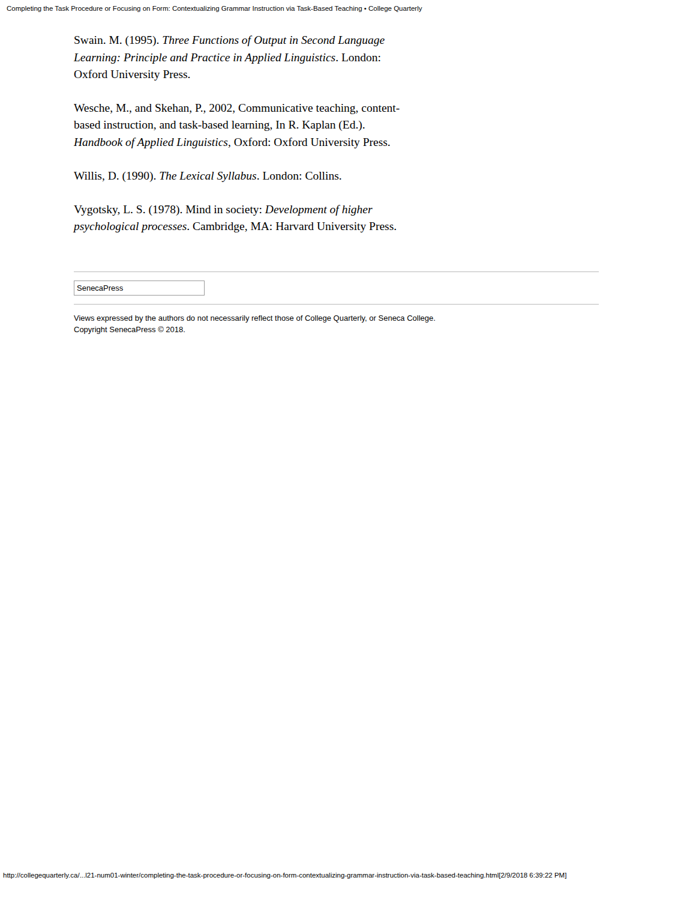Completing the Task Procedure or Focusing on Form: Contextualizing Grammar Instruction via Task-Based Teaching • College Quarterly
Swain. M. (1995). Three Functions of Output in Second Language Learning: Principle and Practice in Applied Linguistics. London: Oxford University Press.
Wesche, M., and Skehan, P., 2002, Communicative teaching, content-based instruction, and task-based learning, In R. Kaplan (Ed.). Handbook of Applied Linguistics, Oxford: Oxford University Press.
Willis, D. (1990). The Lexical Syllabus. London: Collins.
Vygotsky, L. S. (1978). Mind in society: Development of higher psychological processes. Cambridge, MA: Harvard University Press.
SenecaPress
Views expressed by the authors do not necessarily reflect those of College Quarterly, or Seneca College.
Copyright SenecaPress © 2018.
http://collegequarterly.ca/...l21-num01-winter/completing-the-task-procedure-or-focusing-on-form-contextualizing-grammar-instruction-via-task-based-teaching.html[2/9/2018 6:39:22 PM]